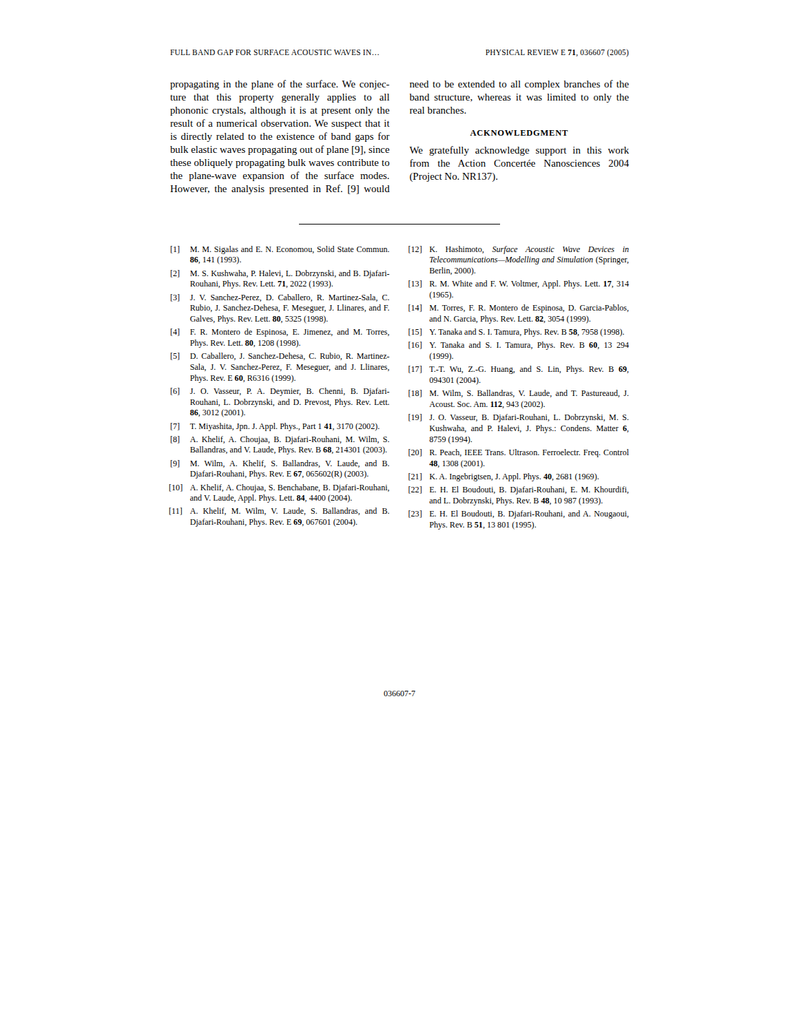Full band gap for surface acoustic waves in…
Physical Review E 71, 036607 (2005)
propagating in the plane of the surface. We conjecture that this property generally applies to all phononic crystals, although it is at present only the result of a numerical observation. We suspect that it is directly related to the existence of band gaps for bulk elastic waves propagating out of plane [9], since these obliquely propagating bulk waves contribute to the plane-wave expansion of the surface modes. However, the analysis presented in Ref. [9] would need to be extended to all complex branches of the band structure, whereas it was limited to only the real branches.
ACKNOWLEDGMENT
We gratefully acknowledge support in this work from the Action Concertée Nanosciences 2004 (Project No. NR137).
M. M. Sigalas and E. N. Economou, Solid State Commun. 86, 141 (1993).
M. S. Kushwaha, P. Halevi, L. Dobrzynski, and B. Djafari-Rouhani, Phys. Rev. Lett. 71, 2022 (1993).
J. V. Sanchez-Perez, D. Caballero, R. Martinez-Sala, C. Rubio, J. Sanchez-Dehesa, F. Meseguer, J. Llinares, and F. Galves, Phys. Rev. Lett. 80, 5325 (1998).
F. R. Montero de Espinosa, E. Jimenez, and M. Torres, Phys. Rev. Lett. 80, 1208 (1998).
D. Caballero, J. Sanchez-Dehesa, C. Rubio, R. Martinez-Sala, J. V. Sanchez-Perez, F. Meseguer, and J. Llinares, Phys. Rev. E 60, R6316 (1999).
J. O. Vasseur, P. A. Deymier, B. Chenni, B. Djafari-Rouhani, L. Dobrzynski, and D. Prevost, Phys. Rev. Lett. 86, 3012 (2001).
T. Miyashita, Jpn. J. Appl. Phys., Part 1 41, 3170 (2002).
A. Khelif, A. Choujaa, B. Djafari-Rouhani, M. Wilm, S. Ballandras, and V. Laude, Phys. Rev. B 68, 214301 (2003).
M. Wilm, A. Khelif, S. Ballandras, V. Laude, and B. Djafari-Rouhani, Phys. Rev. E 67, 065602(R) (2003).
A. Khelif, A. Choujaa, S. Benchabane, B. Djafari-Rouhani, and V. Laude, Appl. Phys. Lett. 84, 4400 (2004).
A. Khelif, M. Wilm, V. Laude, S. Ballandras, and B. Djafari-Rouhani, Phys. Rev. E 69, 067601 (2004).
K. Hashimoto, Surface Acoustic Wave Devices in Telecommunications—Modelling and Simulation (Springer, Berlin, 2000).
R. M. White and F. W. Voltmer, Appl. Phys. Lett. 17, 314 (1965).
M. Torres, F. R. Montero de Espinosa, D. Garcia-Pablos, and N. Garcia, Phys. Rev. Lett. 82, 3054 (1999).
Y. Tanaka and S. I. Tamura, Phys. Rev. B 58, 7958 (1998).
Y. Tanaka and S. I. Tamura, Phys. Rev. B 60, 13 294 (1999).
T.-T. Wu, Z.-G. Huang, and S. Lin, Phys. Rev. B 69, 094301 (2004).
M. Wilm, S. Ballandras, V. Laude, and T. Pastureaud, J. Acoust. Soc. Am. 112, 943 (2002).
J. O. Vasseur, B. Djafari-Rouhani, L. Dobrzynski, M. S. Kushwaha, and P. Halevi, J. Phys.: Condens. Matter 6, 8759 (1994).
R. Peach, IEEE Trans. Ultrason. Ferroelectr. Freq. Control 48, 1308 (2001).
K. A. Ingebrigtsen, J. Appl. Phys. 40, 2681 (1969).
E. H. El Boudouti, B. Djafari-Rouhani, E. M. Khourdifi, and L. Dobrzynski, Phys. Rev. B 48, 10 987 (1993).
E. H. El Boudouti, B. Djafari-Rouhani, and A. Nougaoui, Phys. Rev. B 51, 13 801 (1995).
036607-7